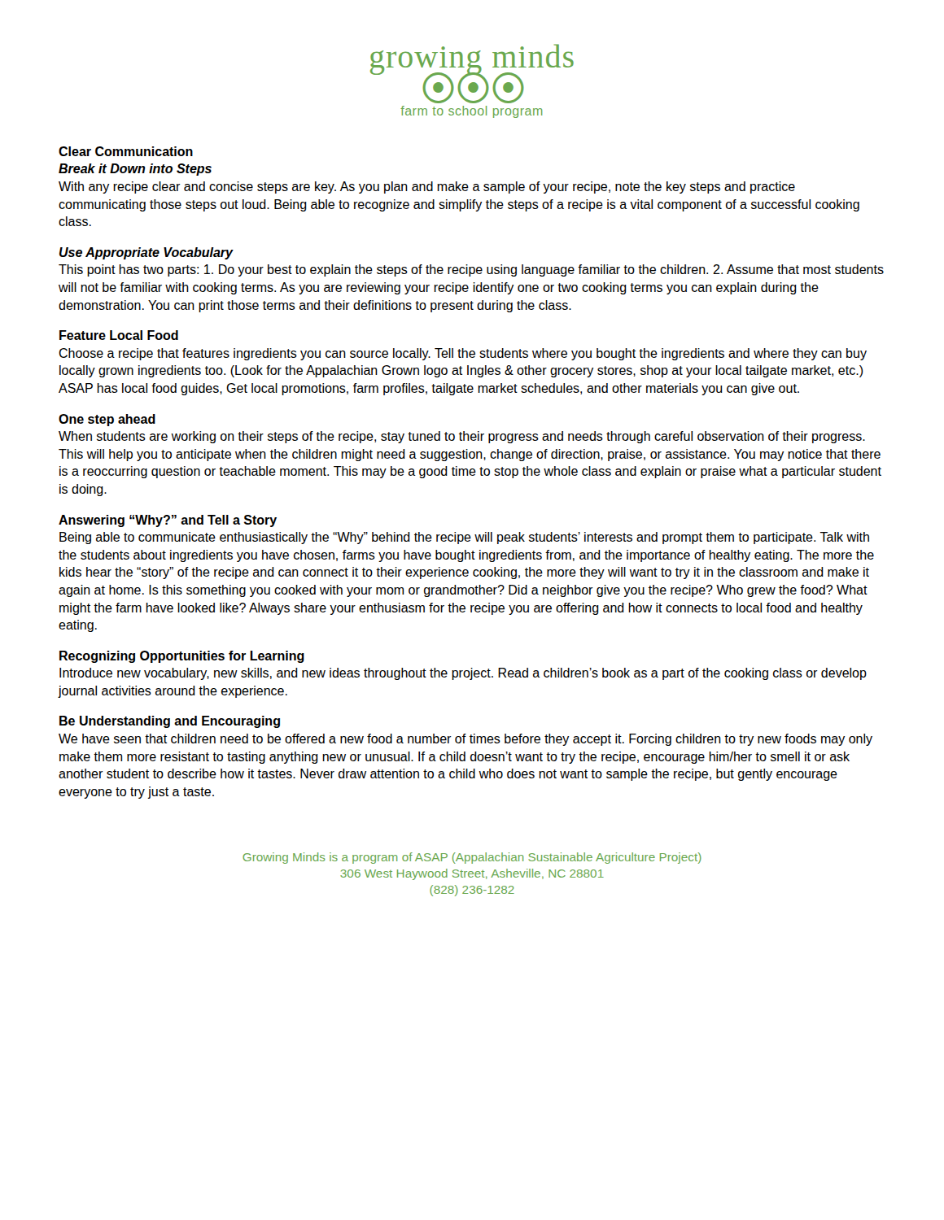growing minds
⦿⦿⦿
farm to school program
Clear Communication
Break it Down into Steps
With any recipe clear and concise steps are key. As you plan and make a sample of your recipe, note the key steps and practice communicating those steps out loud. Being able to recognize and simplify the steps of a recipe is a vital component of a successful cooking class.
Use Appropriate Vocabulary
This point has two parts: 1. Do your best to explain the steps of the recipe using language familiar to the children. 2. Assume that most students will not be familiar with cooking terms. As you are reviewing your recipe identify one or two cooking terms you can explain during the demonstration. You can print those terms and their definitions to present during the class.
Feature Local Food
Choose a recipe that features ingredients you can source locally. Tell the students where you bought the ingredients and where they can buy locally grown ingredients too. (Look for the Appalachian Grown logo at Ingles & other grocery stores, shop at your local tailgate market, etc.) ASAP has local food guides, Get local promotions, farm profiles, tailgate market schedules, and other materials you can give out.
One step ahead
When students are working on their steps of the recipe, stay tuned to their progress and needs through careful observation of their progress. This will help you to anticipate when the children might need a suggestion, change of direction, praise, or assistance. You may notice that there is a reoccurring question or teachable moment. This may be a good time to stop the whole class and explain or praise what a particular student is doing.
Answering “Why?” and Tell a Story
Being able to communicate enthusiastically the “Why” behind the recipe will peak students’ interests and prompt them to participate. Talk with the students about ingredients you have chosen, farms you have bought ingredients from, and the importance of healthy eating. The more the kids hear the “story” of the recipe and can connect it to their experience cooking, the more they will want to try it in the classroom and make it again at home. Is this something you cooked with your mom or grandmother? Did a neighbor give you the recipe? Who grew the food? What might the farm have looked like? Always share your enthusiasm for the recipe you are offering and how it connects to local food and healthy eating.
Recognizing Opportunities for Learning
Introduce new vocabulary, new skills, and new ideas throughout the project. Read a children’s book as a part of the cooking class or develop journal activities around the experience.
Be Understanding and Encouraging
We have seen that children need to be offered a new food a number of times before they accept it. Forcing children to try new foods may only make them more resistant to tasting anything new or unusual. If a child doesn’t want to try the recipe, encourage him/her to smell it or ask another student to describe how it tastes. Never draw attention to a child who does not want to sample the recipe, but gently encourage everyone to try just a taste.
Growing Minds is a program of ASAP (Appalachian Sustainable Agriculture Project)
306 West Haywood Street, Asheville, NC 28801
(828) 236-1282